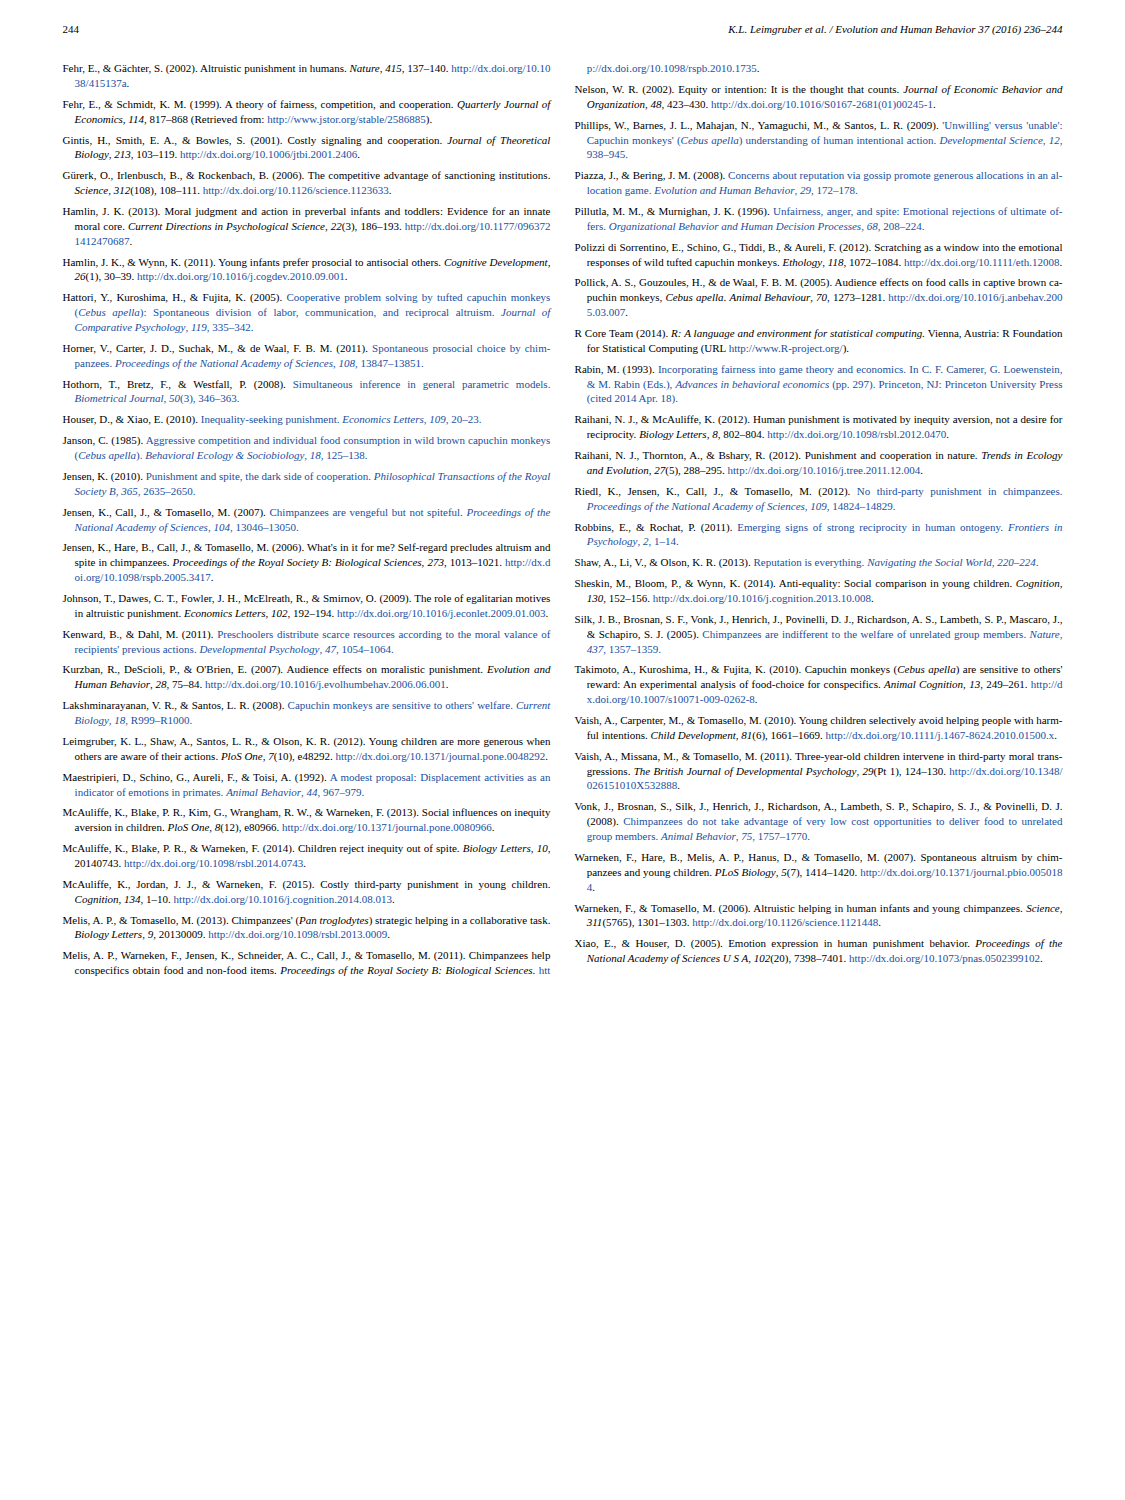244 K.L. Leimgruber et al. / Evolution and Human Behavior 37 (2016) 236–244
Fehr, E., & Gächter, S. (2002). Altruistic punishment in humans. Nature, 415, 137–140. http://dx.doi.org/10.1038/415137a.
Fehr, E., & Schmidt, K. M. (1999). A theory of fairness, competition, and cooperation. Quarterly Journal of Economics, 114, 817–868 (Retrieved from: http://www.jstor.org/stable/2586885).
Gintis, H., Smith, E. A., & Bowles, S. (2001). Costly signaling and cooperation. Journal of Theoretical Biology, 213, 103–119. http://dx.doi.org/10.1006/jtbi.2001.2406.
Gürerk, O., Irlenbusch, B., & Rockenbach, B. (2006). The competitive advantage of sanctioning institutions. Science, 312(108), 108–111. http://dx.doi.org/10.1126/science.1123633.
Hamlin, J. K. (2013). Moral judgment and action in preverbal infants and toddlers: Evidence for an innate moral core. Current Directions in Psychological Science, 22(3), 186–193. http://dx.doi.org/10.1177/0963721412470687.
Hamlin, J. K., & Wynn, K. (2011). Young infants prefer prosocial to antisocial others. Cognitive Development, 26(1), 30–39. http://dx.doi.org/10.1016/j.cogdev.2010.09.001.
Hattori, Y., Kuroshima, H., & Fujita, K. (2005). Cooperative problem solving by tufted capuchin monkeys (Cebus apella): Spontaneous division of labor, communication, and reciprocal altruism. Journal of Comparative Psychology, 119, 335–342.
Horner, V., Carter, J. D., Suchak, M., & de Waal, F. B. M. (2011). Spontaneous prosocial choice by chimpanzees. Proceedings of the National Academy of Sciences, 108, 13847–13851.
Hothorn, T., Bretz, F., & Westfall, P. (2008). Simultaneous inference in general parametric models. Biometrical Journal, 50(3), 346–363.
Houser, D., & Xiao, E. (2010). Inequality-seeking punishment. Economics Letters, 109, 20–23.
Janson, C. (1985). Aggressive competition and individual food consumption in wild brown capuchin monkeys (Cebus apella). Behavioral Ecology & Sociobiology, 18, 125–138.
Jensen, K. (2010). Punishment and spite, the dark side of cooperation. Philosophical Transactions of the Royal Society B, 365, 2635–2650.
Jensen, K., Call, J., & Tomasello, M. (2007). Chimpanzees are vengeful but not spiteful. Proceedings of the National Academy of Sciences, 104, 13046–13050.
Jensen, K., Hare, B., Call, J., & Tomasello, M. (2006). What's in it for me? Self-regard precludes altruism and spite in chimpanzees. Proceedings of the Royal Society B: Biological Sciences, 273, 1013–1021. http://dx.doi.org/10.1098/rspb.2005.3417.
Johnson, T., Dawes, C. T., Fowler, J. H., McElreath, R., & Smirnov, O. (2009). The role of egalitarian motives in altruistic punishment. Economics Letters, 102, 192–194. http://dx.doi.org/10.1016/j.econlet.2009.01.003.
Kenward, B., & Dahl, M. (2011). Preschoolers distribute scarce resources according to the moral valance of recipients' previous actions. Developmental Psychology, 47, 1054–1064.
Kurzban, R., DeScioli, P., & O'Brien, E. (2007). Audience effects on moralistic punishment. Evolution and Human Behavior, 28, 75–84. http://dx.doi.org/10.1016/j.evolhumbehav.2006.06.001.
Lakshminarayanan, V. R., & Santos, L. R. (2008). Capuchin monkeys are sensitive to others' welfare. Current Biology, 18, R999–R1000.
Leimgruber, K. L., Shaw, A., Santos, L. R., & Olson, K. R. (2012). Young children are more generous when others are aware of their actions. PloS One, 7(10), e48292. http://dx.doi.org/10.1371/journal.pone.0048292.
Maestripieri, D., Schino, G., Aureli, F., & Toisi, A. (1992). A modest proposal: Displacement activities as an indicator of emotions in primates. Animal Behavior, 44, 967–979.
McAuliffe, K., Blake, P. R., Kim, G., Wrangham, R. W., & Warneken, F. (2013). Social influences on inequity aversion in children. PloS One, 8(12), e80966. http://dx.doi.org/10.1371/journal.pone.0080966.
McAuliffe, K., Blake, P. R., & Warneken, F. (2014). Children reject inequity out of spite. Biology Letters, 10, 20140743. http://dx.doi.org/10.1098/rsbl.2014.0743.
McAuliffe, K., Jordan, J. J., & Warneken, F. (2015). Costly third-party punishment in young children. Cognition, 134, 1–10. http://dx.doi.org/10.1016/j.cognition.2014.08.013.
Melis, A. P., & Tomasello, M. (2013). Chimpanzees' (Pan troglodytes) strategic helping in a collaborative task. Biology Letters, 9, 20130009. http://dx.doi.org/10.1098/rsbl.2013.0009.
Melis, A. P., Warneken, F., Jensen, K., Schneider, A. C., Call, J., & Tomasello, M. (2011). Chimpanzees help conspecifics obtain food and non-food items. Proceedings of the Royal Society B: Biological Sciences. http://dx.doi.org/10.1098/rspb.2010.1735.
Nelson, W. R. (2002). Equity or intention: It is the thought that counts. Journal of Economic Behavior and Organization, 48, 423–430. http://dx.doi.org/10.1016/S0167-2681(01)00245-1.
Phillips, W., Barnes, J. L., Mahajan, N., Yamaguchi, M., & Santos, L. R. (2009). 'Unwilling' versus 'unable': Capuchin monkeys' (Cebus apella) understanding of human intentional action. Developmental Science, 12, 938–945.
Piazza, J., & Bering, J. M. (2008). Concerns about reputation via gossip promote generous allocations in an allocation game. Evolution and Human Behavior, 29, 172–178.
Pillutla, M. M., & Murnighan, J. K. (1996). Unfairness, anger, and spite: Emotional rejections of ultimate offers. Organizational Behavior and Human Decision Processes, 68, 208–224.
Polizzi di Sorrentino, E., Schino, G., Tiddi, B., & Aureli, F. (2012). Scratching as a window into the emotional responses of wild tufted capuchin monkeys. Ethology, 118, 1072–1084. http://dx.doi.org/10.1111/eth.12008.
Pollick, A. S., Gouzoules, H., & de Waal, F. B. M. (2005). Audience effects on food calls in captive brown capuchin monkeys, Cebus apella. Animal Behaviour, 70, 1273–1281. http://dx.doi.org/10.1016/j.anbehav.2005.03.007.
R Core Team (2014). R: A language and environment for statistical computing. Vienna, Austria: R Foundation for Statistical Computing (URL http://www.R-project.org/).
Rabin, M. (1993). Incorporating fairness into game theory and economics. In C. F. Camerer, G. Loewenstein, & M. Rabin (Eds.), Advances in behavioral economics (pp. 297). Princeton, NJ: Princeton University Press (cited 2014 Apr. 18).
Raihani, N. J., & McAuliffe, K. (2012). Human punishment is motivated by inequity aversion, not a desire for reciprocity. Biology Letters, 8, 802–804. http://dx.doi.org/10.1098/rsbl.2012.0470.
Raihani, N. J., Thornton, A., & Bshary, R. (2012). Punishment and cooperation in nature. Trends in Ecology and Evolution, 27(5), 288–295. http://dx.doi.org/10.1016/j.tree.2011.12.004.
Riedl, K., Jensen, K., Call, J., & Tomasello, M. (2012). No third-party punishment in chimpanzees. Proceedings of the National Academy of Sciences, 109, 14824–14829.
Robbins, E., & Rochat, P. (2011). Emerging signs of strong reciprocity in human ontogeny. Frontiers in Psychology, 2, 1–14.
Shaw, A., Li, V., & Olson, K. R. (2013). Reputation is everything. Navigating the Social World, 220–224.
Sheskin, M., Bloom, P., & Wynn, K. (2014). Anti-equality: Social comparison in young children. Cognition, 130, 152–156. http://dx.doi.org/10.1016/j.cognition.2013.10.008.
Silk, J. B., Brosnan, S. F., Vonk, J., Henrich, J., Povinelli, D. J., Richardson, A. S., Lambeth, S. P., Mascaro, J., & Schapiro, S. J. (2005). Chimpanzees are indifferent to the welfare of unrelated group members. Nature, 437, 1357–1359.
Takimoto, A., Kuroshima, H., & Fujita, K. (2010). Capuchin monkeys (Cebus apella) are sensitive to others' reward: An experimental analysis of food-choice for conspecifics. Animal Cognition, 13, 249–261. http://dx.doi.org/10.1007/s10071-009-0262-8.
Vaish, A., Carpenter, M., & Tomasello, M. (2010). Young children selectively avoid helping people with harmful intentions. Child Development, 81(6), 1661–1669. http://dx.doi.org/10.1111/j.1467-8624.2010.01500.x.
Vaish, A., Missana, M., & Tomasello, M. (2011). Three-year-old children intervene in third-party moral transgressions. The British Journal of Developmental Psychology, 29(Pt 1), 124–130. http://dx.doi.org/10.1348/026151010X532888.
Vonk, J., Brosnan, S., Silk, J., Henrich, J., Richardson, A., Lambeth, S. P., Schapiro, S. J., & Povinelli, D. J. (2008). Chimpanzees do not take advantage of very low cost opportunities to deliver food to unrelated group members. Animal Behavior, 75, 1757–1770.
Warneken, F., Hare, B., Melis, A. P., Hanus, D., & Tomasello, M. (2007). Spontaneous altruism by chimpanzees and young children. PLoS Biology, 5(7), 1414–1420. http://dx.doi.org/10.1371/journal.pbio.0050184.
Warneken, F., & Tomasello, M. (2006). Altruistic helping in human infants and young chimpanzees. Science, 311(5765), 1301–1303. http://dx.doi.org/10.1126/science.1121448.
Xiao, E., & Houser, D. (2005). Emotion expression in human punishment behavior. Proceedings of the National Academy of Sciences U S A, 102(20), 7398–7401. http://dx.doi.org/10.1073/pnas.0502399102.